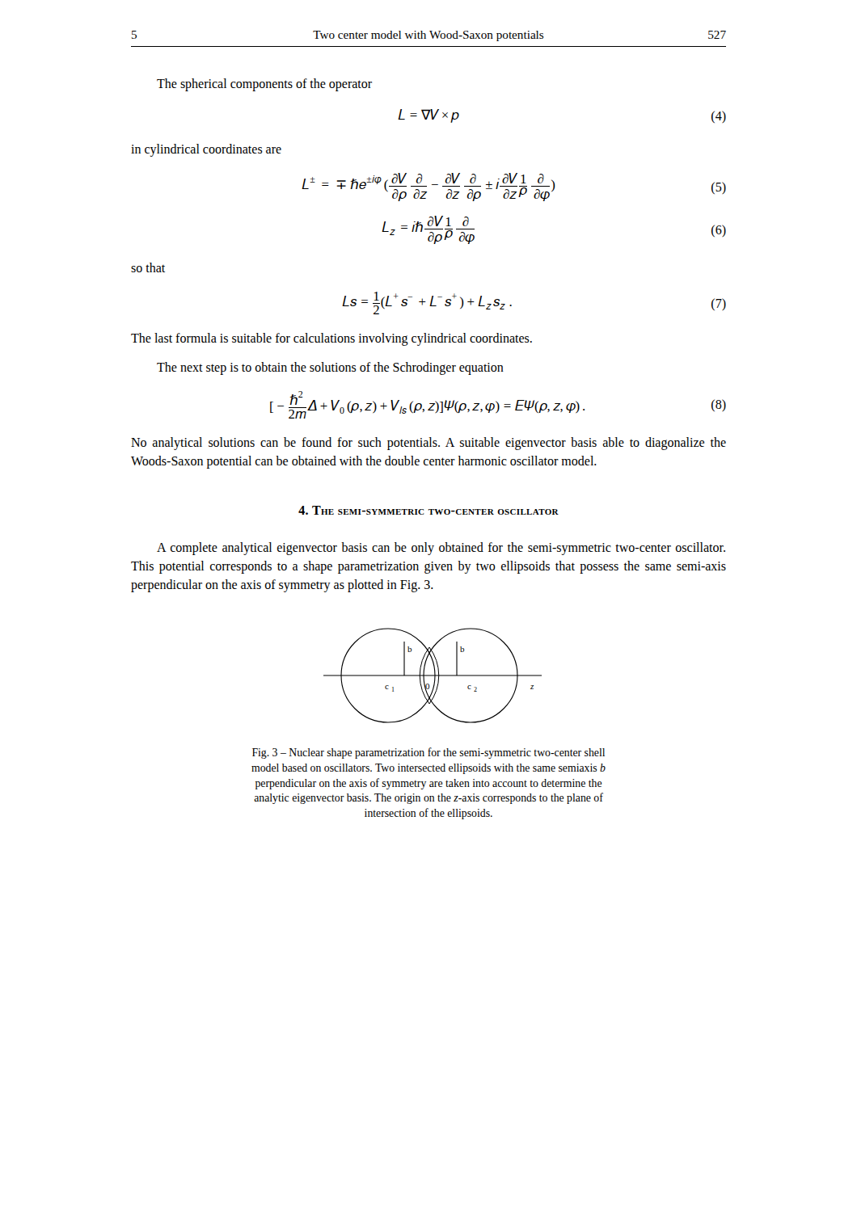5 Two center model with Wood-Saxon potentials 527
The spherical components of the operator
L = ∇ V × p
(4)
in cylindrical coordinates are
L± = ∓ ℏ e±iφ ( ∂V∂ρ ∂∂z − ∂V∂z ∂∂ρ ± i ∂V∂z 1ρ ∂∂φ )
(5)
Lz = i ℏ ∂V∂ρ 1ρ ∂∂φ
(6)
so that
Ls = 12 ( L+ s− + L− s+ ) + Lz sz .
(7)
The last formula is suitable for calculations involving cylindrical coordinates.
The next step is to obtain the solutions of the Schrodinger equation
[ − ℏ22m Δ + V0 (ρ,z) + Vls (ρ,z) ] Ψ (ρ,z,φ) = E Ψ (ρ,z,φ) .
(8)
No analytical solutions can be found for such potentials. A suitable eigenvector basis able to diagonalize the Woods-Saxon potential can be obtained with the double center harmonic oscillator model.
4. The semi-symmetric two-center oscillator
A complete analytical eigenvector basis can be only obtained for the semi-symmetric two-center oscillator. This potential corresponds to a shape parametrization given by two ellipsoids that possess the same semi-axis perpendicular on the axis of symmetry as plotted in Fig. 3.
b b c 1 0 c 2 z
Fig. 3 – Nuclear shape parametrization for the semi-symmetric two-center shell model based on oscillators. Two intersected ellipsoids with the same semiaxis b perpendicular on the axis of symmetry are taken into account to determine the analytic eigenvector basis. The origin on the z-axis corresponds to the plane of intersection of the ellipsoids.